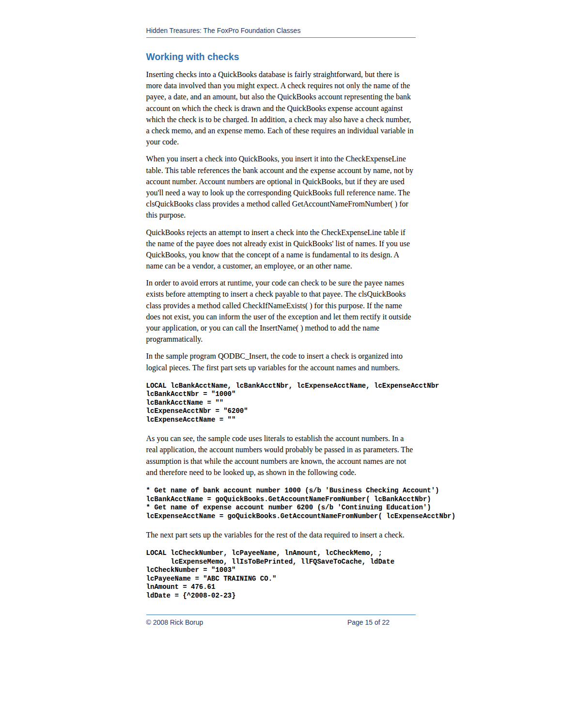Hidden Treasures: The FoxPro Foundation Classes
Working with checks
Inserting checks into a QuickBooks database is fairly straightforward, but there is more data involved than you might expect. A check requires not only the name of the payee, a date, and an amount, but also the QuickBooks account representing the bank account on which the check is drawn and the QuickBooks expense account against which the check is to be charged. In addition, a check may also have a check number, a check memo, and an expense memo. Each of these requires an individual variable in your code.
When you insert a check into QuickBooks, you insert it into the CheckExpenseLine table. This table references the bank account and the expense account by name, not by account number. Account numbers are optional in QuickBooks, but if they are used you'll need a way to look up the corresponding QuickBooks full reference name. The clsQuickBooks class provides a method called GetAccountNameFromNumber( ) for this purpose.
QuickBooks rejects an attempt to insert a check into the CheckExpenseLine table if the name of the payee does not already exist in QuickBooks' list of names. If you use QuickBooks, you know that the concept of a name is fundamental to its design. A name can be a vendor, a customer, an employee, or an other name.
In order to avoid errors at runtime, your code can check to be sure the payee names exists before attempting to insert a check payable to that payee. The clsQuickBooks class provides a method called CheckIfNameExists( ) for this purpose. If the name does not exist, you can inform the user of the exception and let them rectify it outside your application, or you can call the InsertName( ) method to add the name programmatically.
In the sample program QODBC_Insert, the code to insert a check is organized into logical pieces. The first part sets up variables for the account names and numbers.
LOCAL lcBankAcctName, lcBankAcctNbr, lcExpenseAcctName, lcExpenseAcctNbr
lcBankAcctNbr = "1000"
lcBankAcctName = ""
lcExpenseAcctNbr = "6200"
lcExpenseAcctName = ""
As you can see, the sample code uses literals to establish the account numbers. In a real application, the account numbers would probably be passed in as parameters. The assumption is that while the account numbers are known, the account names are not and therefore need to be looked up, as shown in the following code.
* Get name of bank account number 1000 (s/b 'Business Checking Account')
lcBankAcctName = goQuickBooks.GetAccountNameFromNumber( lcBankAcctNbr)
* Get name of expense account number 6200 (s/b 'Continuing Education')
lcExpenseAcctName = goQuickBooks.GetAccountNameFromNumber( lcExpenseAcctNbr)
The next part sets up the variables for the rest of the data required to insert a check.
LOCAL lcCheckNumber, lcPayeeName, lnAmount, lcCheckMemo, ;
      lcExpenseMemo, llIsToBePrinted, llFQSaveToCache, ldDate
lcCheckNumber = "1003"
lcPayeeName = "ABC TRAINING CO."
lnAmount = 476.61
ldDate = {^2008-02-23}
© 2008 Rick Borup Page 15 of 22